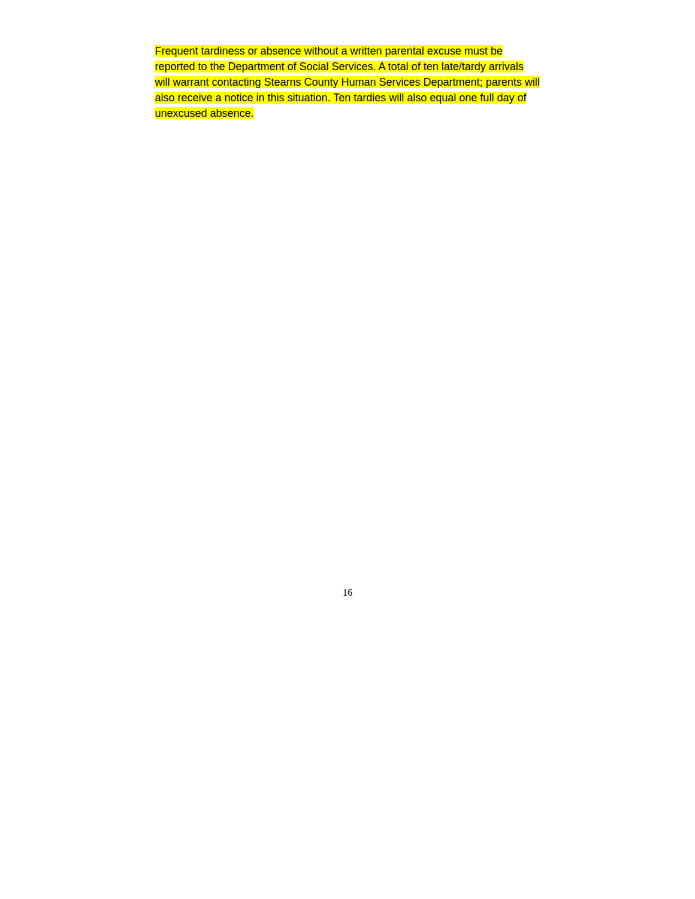Frequent tardiness or absence without a written parental excuse must be reported to the Department of Social Services. A total of ten late/tardy arrivals will warrant contacting Stearns County Human Services Department; parents will also receive a notice in this situation. Ten tardies will also equal one full day of unexcused absence.
16